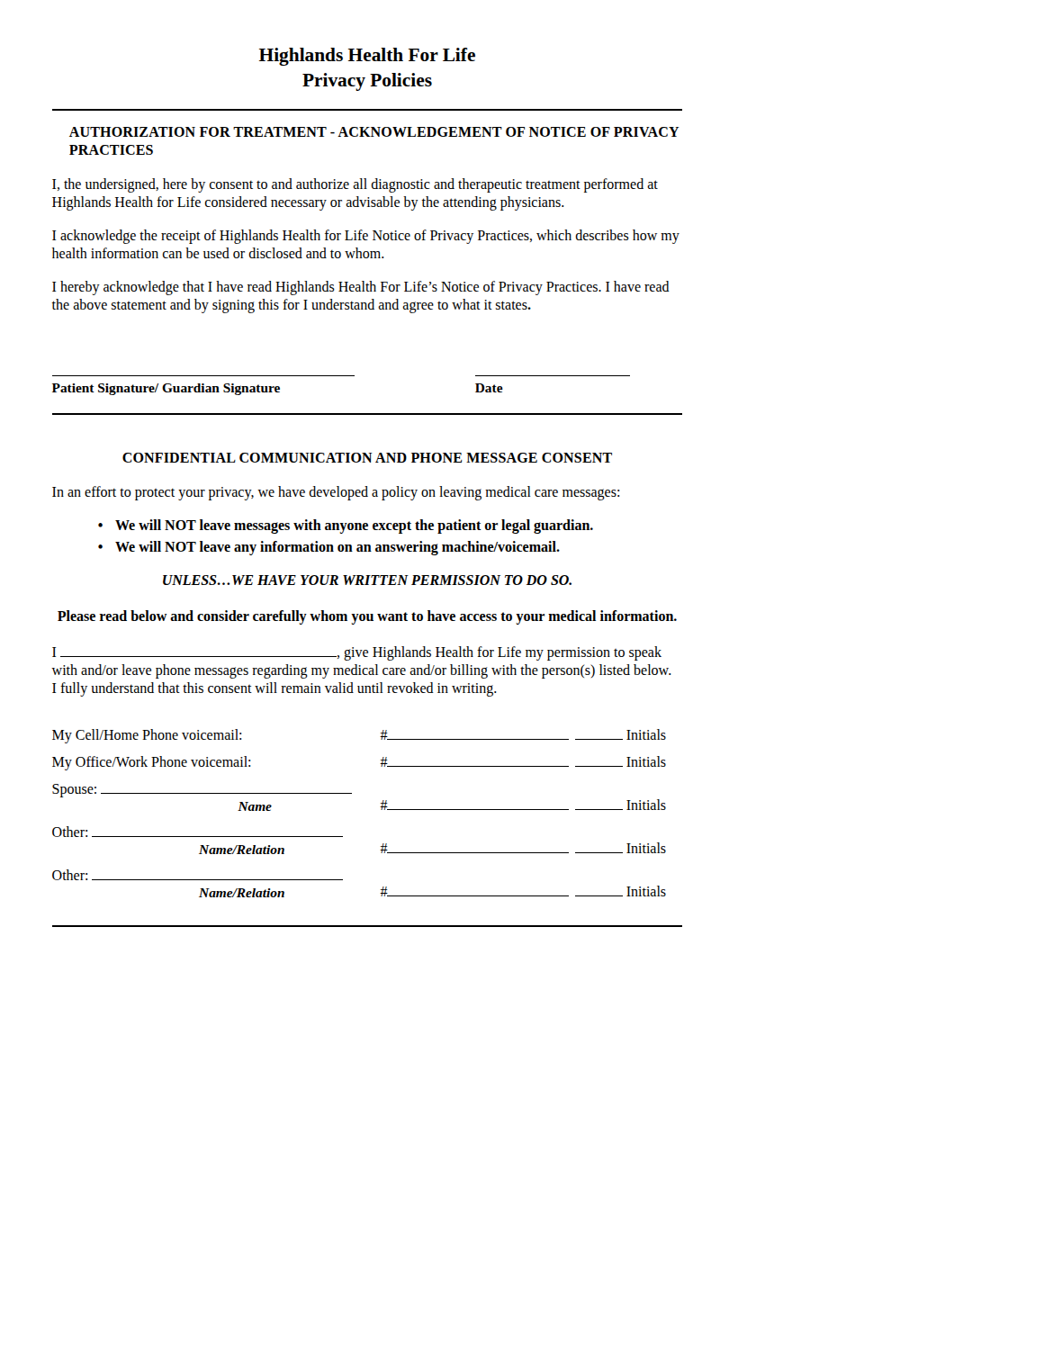Highlands Health For LifePrivacy Policies
AUTHORIZATION FOR TREATMENT - ACKNOWLEDGEMENT OF NOTICE OF PRIVACY PRACTICES
I, the undersigned, here by consent to and authorize all diagnostic and therapeutic treatment performed at Highlands Health for Life considered necessary or advisable by the attending physicians.
I acknowledge the receipt of Highlands Health for Life Notice of Privacy Practices, which describes how my health information can be used or disclosed and to whom.
I hereby acknowledge that I have read Highlands Health For Life’s Notice of Privacy Practices. I have read the above statement and by signing this for I understand and agree to what it states.
Patient Signature/ Guardian Signature
Date
CONFIDENTIAL COMMUNICATION AND PHONE MESSAGE CONSENT
In an effort to protect your privacy, we have developed a policy on leaving medical care messages:
We will NOT leave messages with anyone except the patient or legal guardian.
We will NOT leave any information on an answering machine/voicemail.
UNLESS…WE HAVE YOUR WRITTEN PERMISSION TO DO SO.
Please read below and consider carefully whom you want to have access to your medical information.
I , give Highlands Health for Life my permission to speak with and/or leave phone messages regarding my medical care and/or billing with the person(s) listed below. I fully understand that this consent will remain valid until revoked in writing.
| My Cell/Home Phone voicemail: | # | Initials |
| My Office/Work Phone voicemail: | # | Initials |
| Spouse: Name | # | Initials |
| Other: Name/Relation | # | Initials |
| Other: Name/Relation | # | Initials |